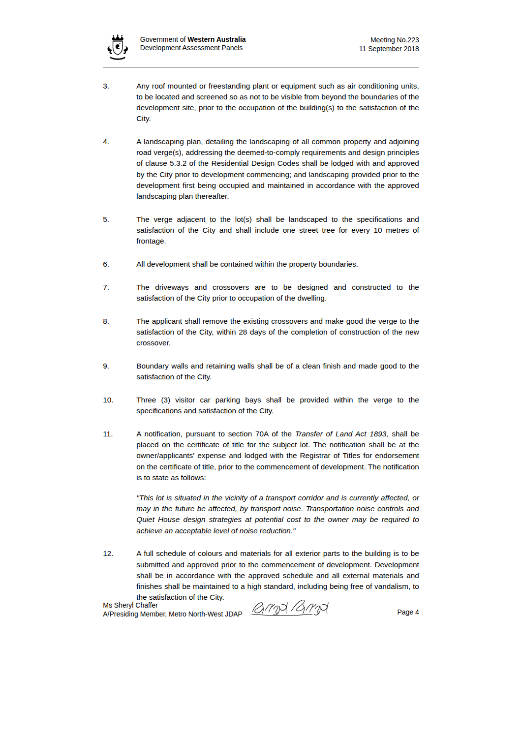Government of Western Australia
Development Assessment Panels
Meeting No.223
11 September 2018
3.
Any roof mounted or freestanding plant or equipment such as air conditioning units, to be located and screened so as not to be visible from beyond the boundaries of the development site, prior to the occupation of the building(s) to the satisfaction of the City.
4.
A landscaping plan, detailing the landscaping of all common property and adjoining road verge(s), addressing the deemed-to-comply requirements and design principles of clause 5.3.2 of the Residential Design Codes shall be lodged with and approved by the City prior to development commencing; and landscaping provided prior to the development first being occupied and maintained in accordance with the approved landscaping plan thereafter.
5.
The verge adjacent to the lot(s) shall be landscaped to the specifications and satisfaction of the City and shall include one street tree for every 10 metres of frontage.
6.
All development shall be contained within the property boundaries.
7.
The driveways and crossovers are to be designed and constructed to the satisfaction of the City prior to occupation of the dwelling.
8.
The applicant shall remove the existing crossovers and make good the verge to the satisfaction of the City, within 28 days of the completion of construction of the new crossover.
9.
Boundary walls and retaining walls shall be of a clean finish and made good to the satisfaction of the City.
10.
Three (3) visitor car parking bays shall be provided within the verge to the specifications and satisfaction of the City.
11.
A notification, pursuant to section 70A of the Transfer of Land Act 1893, shall be placed on the certificate of title for the subject lot. The notification shall be at the owner/applicants' expense and lodged with the Registrar of Titles for endorsement on the certificate of title, prior to the commencement of development. The notification is to state as follows:
"This lot is situated in the vicinity of a transport corridor and is currently affected, or may in the future be affected, by transport noise. Transportation noise controls and Quiet House design strategies at potential cost to the owner may be required to achieve an acceptable level of noise reduction."
12.
A full schedule of colours and materials for all exterior parts to the building is to be submitted and approved prior to the commencement of development. Development shall be in accordance with the approved schedule and all external materials and finishes shall be maintained to a high standard, including being free of vandalism, to the satisfaction of the City.
Ms Sheryl Chaffer
A/Presiding Member, Metro North-West JDAP
Page 4